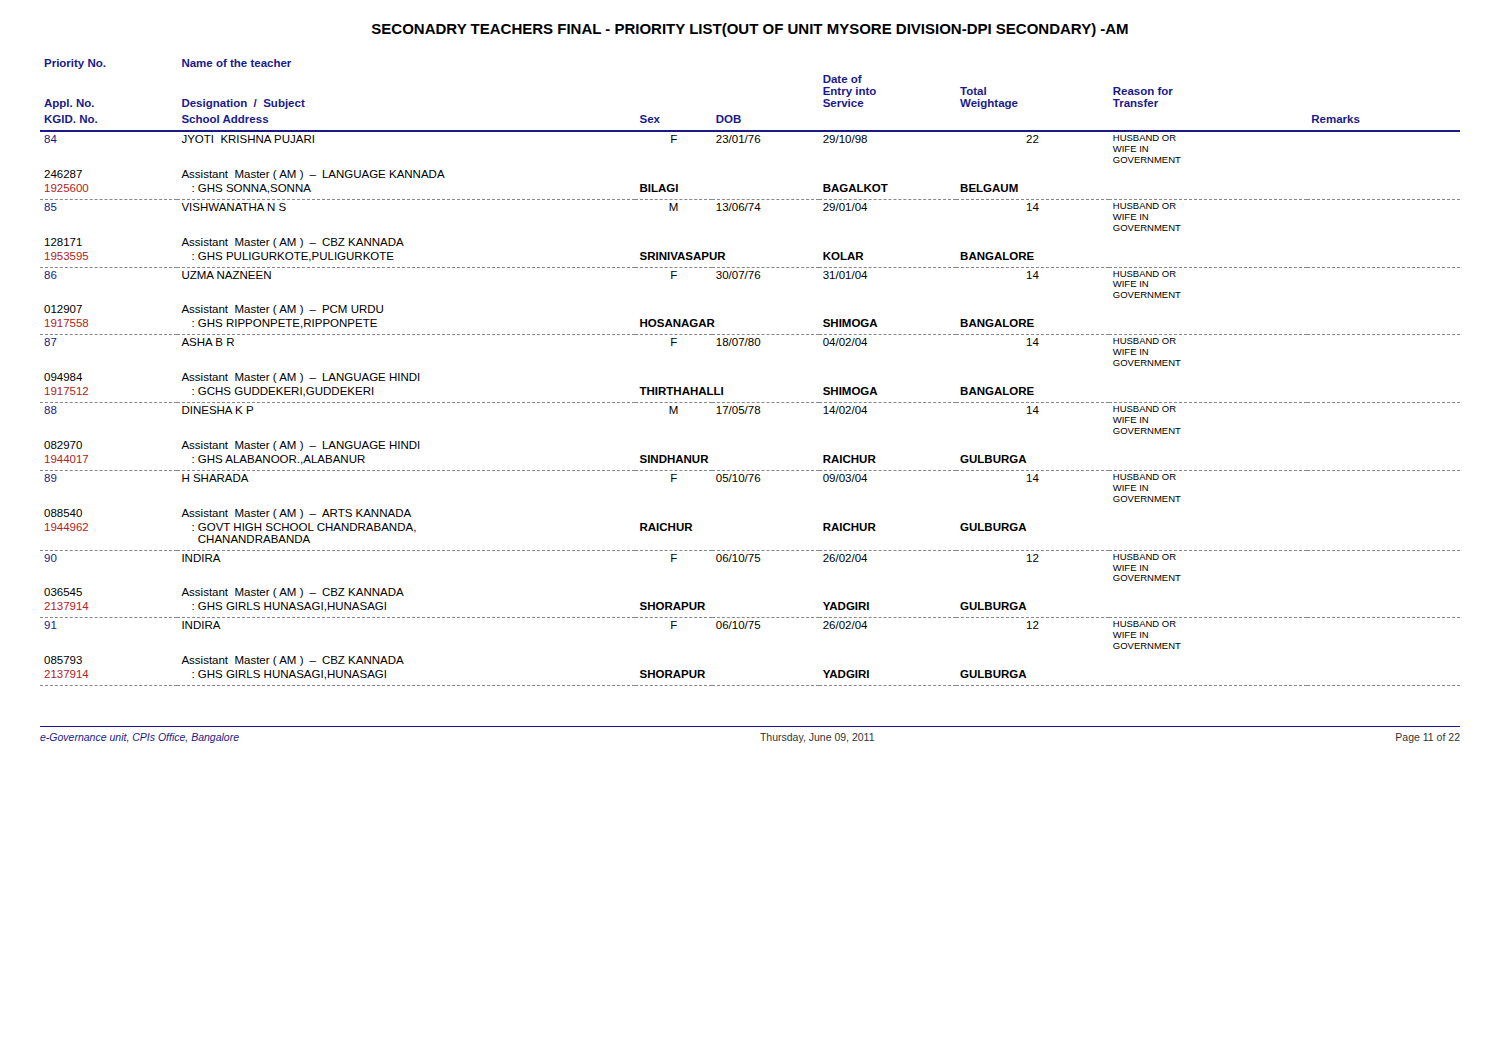SECONADRY TEACHERS FINAL - PRIORITY LIST(OUT OF UNIT MYSORE DIVISION-DPI SECONDARY) -AM
| Priority No. | Name of the teacher | | | | | | |
| --- | --- | --- | --- | --- | --- | --- | --- |
| Appl. No. | Designation / Subject | Sex | DOB | Date of Entry into Service | Total Weightage | Reason for Transfer | Remarks |
| KGID. No. | School Address | | | |
| 84 | JYOTI KRISHNA PUJARI | F | 23/01/76 | 29/10/98 | 22 | HUSBAND OR WIFE IN GOVERNMENT | |
| 246287 | Assistant Master ( AM ) – LANGUAGE KANNADA | |
| 1925600 | : GHS SONNA,SONNA | BILAGI | BAGALKOT | BELGAUM | |
| 85 | VISHWANATHA N S | M | 13/06/74 | 29/01/04 | 14 | HUSBAND OR WIFE IN GOVERNMENT | |
| 128171 | Assistant Master ( AM ) – CBZ KANNADA | |
| 1953595 | : GHS PULIGURKOTE,PULIGURKOTE | SRINIVASAPUR | KOLAR | BANGALORE | |
| 86 | UZMA NAZNEEN | F | 30/07/76 | 31/01/04 | 14 | HUSBAND OR WIFE IN GOVERNMENT | |
| 012907 | Assistant Master ( AM ) – PCM URDU | |
| 1917558 | : GHS RIPPONPETE,RIPPONPETE | HOSANAGAR | SHIMOGA | BANGALORE | |
| 87 | ASHA B R | F | 18/07/80 | 04/02/04 | 14 | HUSBAND OR WIFE IN GOVERNMENT | |
| 094984 | Assistant Master ( AM ) – LANGUAGE HINDI | |
| 1917512 | : GCHS GUDDEKERI,GUDDEKERI | THIRTHAHALLI | SHIMOGA | BANGALORE | |
| 88 | DINESHA K P | M | 17/05/78 | 14/02/04 | 14 | HUSBAND OR WIFE IN GOVERNMENT | |
| 082970 | Assistant Master ( AM ) – LANGUAGE HINDI | |
| 1944017 | : GHS ALABANOOR.,ALABANUR | SINDHANUR | RAICHUR | GULBURGA | |
| 89 | H SHARADA | F | 05/10/76 | 09/03/04 | 14 | HUSBAND OR WIFE IN GOVERNMENT | |
| 088540 | Assistant Master ( AM ) – ARTS KANNADA | |
| 1944962 | : GOVT HIGH SCHOOL CHANDRABANDA, CHANANDRABANDA | RAICHUR | RAICHUR | GULBURGA | |
| 90 | INDIRA | F | 06/10/75 | 26/02/04 | 12 | HUSBAND OR WIFE IN GOVERNMENT | |
| 036545 | Assistant Master ( AM ) – CBZ KANNADA | |
| 2137914 | : GHS GIRLS HUNASAGI,HUNASAGI | SHORAPUR | YADGIRI | GULBURGA | |
| 91 | INDIRA | F | 06/10/75 | 26/02/04 | 12 | HUSBAND OR WIFE IN GOVERNMENT | |
| 085793 | Assistant Master ( AM ) – CBZ KANNADA | |
| 2137914 | : GHS GIRLS HUNASAGI,HUNASAGI | SHORAPUR | YADGIRI | GULBURGA | |
e-Governance unit, CPIs Office, Bangalore
Thursday, June 09, 2011
Page 11 of 22